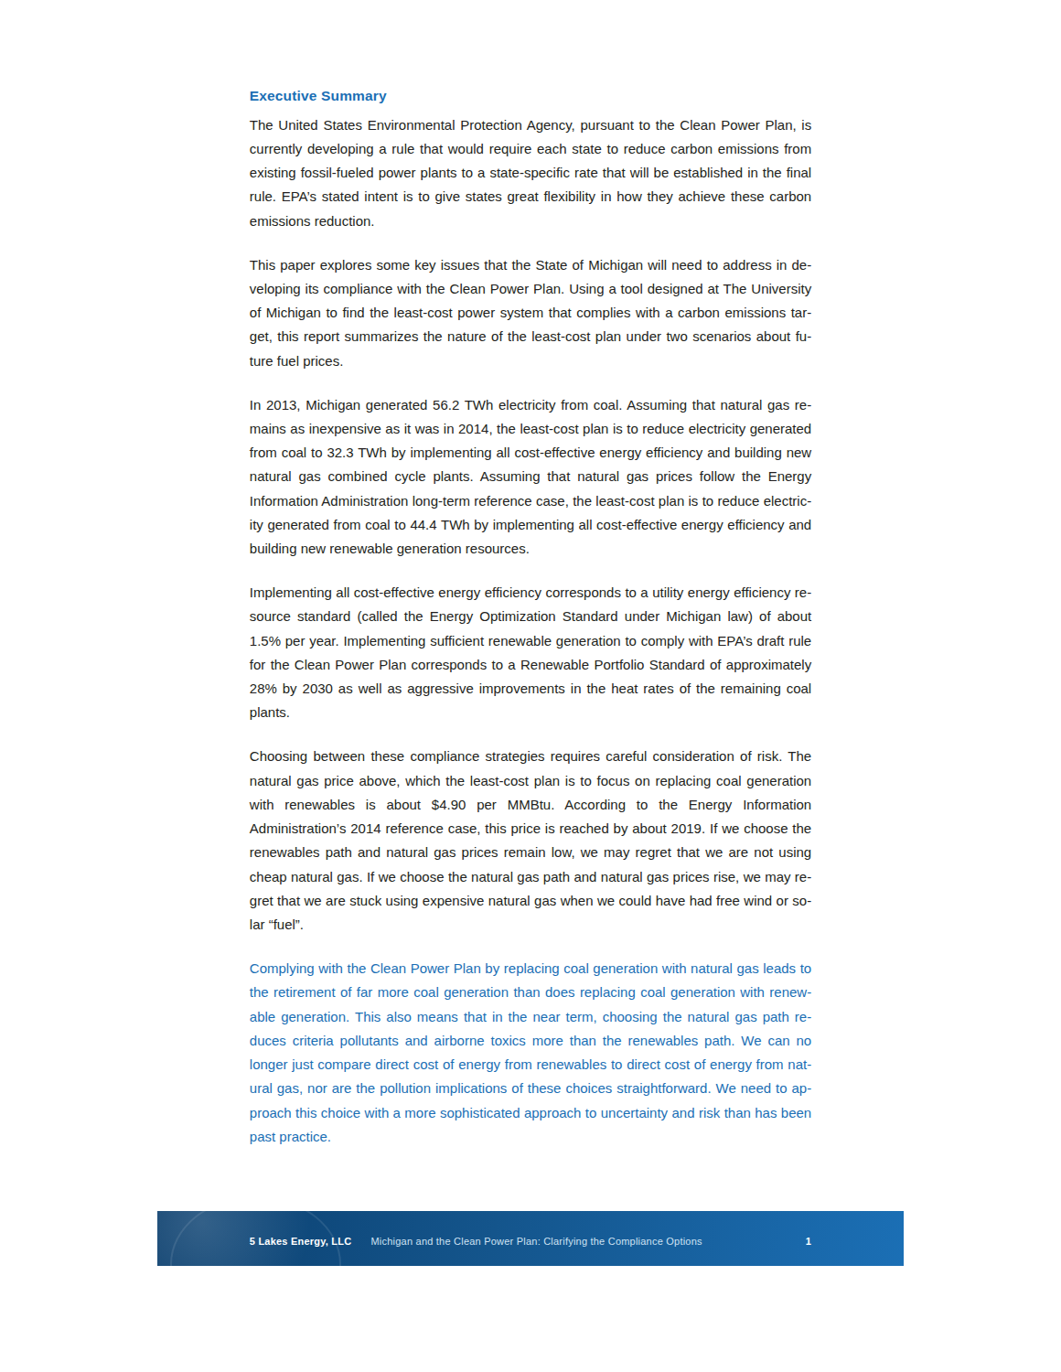Executive Summary
The United States Environmental Protection Agency, pursuant to the Clean Power Plan, is currently developing a rule that would require each state to reduce carbon emissions from existing fossil-fueled power plants to a state-specific rate that will be established in the final rule. EPA’s stated intent is to give states great flexibility in how they achieve these carbon emissions reduction.
This paper explores some key issues that the State of Michigan will need to address in developing its compliance with the Clean Power Plan. Using a tool designed at The University of Michigan to find the least-cost power system that complies with a carbon emissions target, this report summarizes the nature of the least-cost plan under two scenarios about future fuel prices.
In 2013, Michigan generated 56.2 TWh electricity from coal. Assuming that natural gas remains as inexpensive as it was in 2014, the least-cost plan is to reduce electricity generated from coal to 32.3 TWh by implementing all cost-effective energy efficiency and building new natural gas combined cycle plants. Assuming that natural gas prices follow the Energy Information Administration long-term reference case, the least-cost plan is to reduce electricity generated from coal to 44.4 TWh by implementing all cost-effective energy efficiency and building new renewable generation resources.
Implementing all cost-effective energy efficiency corresponds to a utility energy efficiency resource standard (called the Energy Optimization Standard under Michigan law) of about 1.5% per year. Implementing sufficient renewable generation to comply with EPA’s draft rule for the Clean Power Plan corresponds to a Renewable Portfolio Standard of approximately 28% by 2030 as well as aggressive improvements in the heat rates of the remaining coal plants.
Choosing between these compliance strategies requires careful consideration of risk. The natural gas price above, which the least-cost plan is to focus on replacing coal generation with renewables is about $4.90 per MMBtu. According to the Energy Information Administration’s 2014 reference case, this price is reached by about 2019. If we choose the renewables path and natural gas prices remain low, we may regret that we are not using cheap natural gas. If we choose the natural gas path and natural gas prices rise, we may regret that we are stuck using expensive natural gas when we could have had free wind or solar “fuel”.
Complying with the Clean Power Plan by replacing coal generation with natural gas leads to the retirement of far more coal generation than does replacing coal generation with renewable generation. This also means that in the near term, choosing the natural gas path reduces criteria pollutants and airborne toxics more than the renewables path. We can no longer just compare direct cost of energy from renewables to direct cost of energy from natural gas, nor are the pollution implications of these choices straightforward. We need to approach this choice with a more sophisticated approach to uncertainty and risk than has been past practice.
5 Lakes Energy, LLC Michigan and the Clean Power Plan: Clarifying the Compliance Options 1